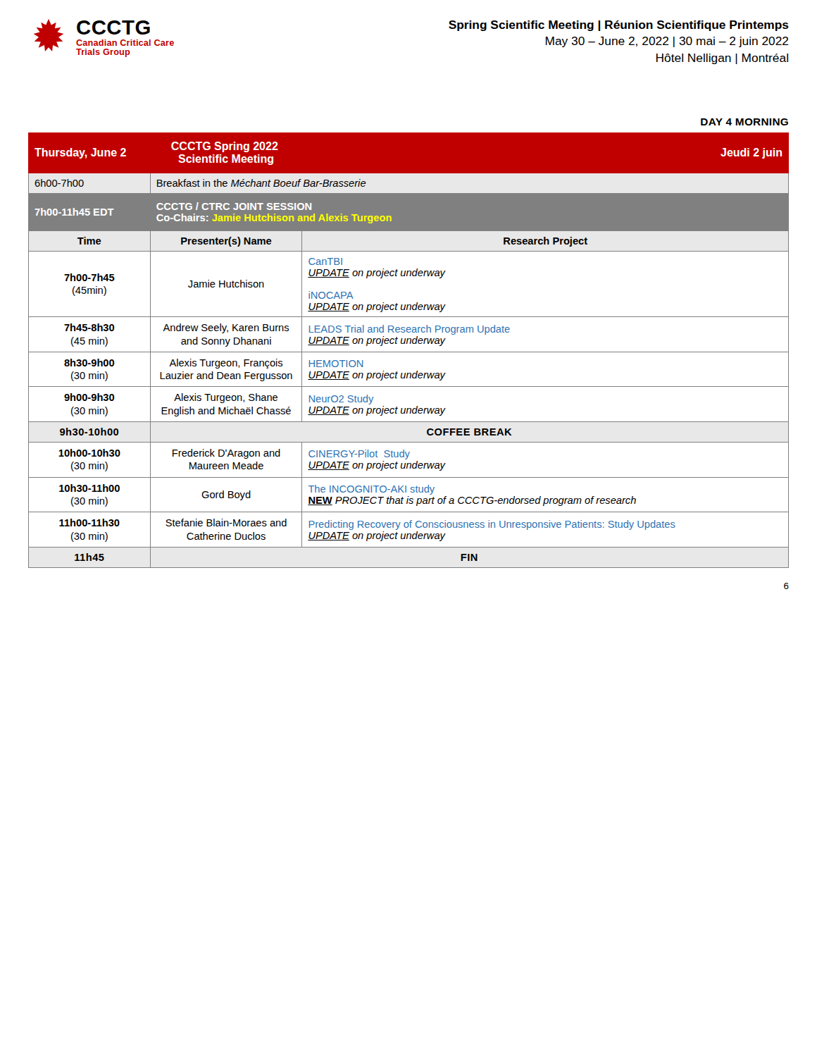CCCTG
Canadian Critical Care
Trials Group
Spring Scientific Meeting | Réunion Scientifique Printemps
May 30 – June 2, 2022 | 30 mai – 2 juin 2022
Hôtel Nelligan | Montréal
DAY 4 MORNING
| Thursday, June 2 | CCCTG Spring 2022 Scientific Meeting | Jeudi 2 juin |
| 6h00-7h00 | Breakfast in the Méchant Boeuf Bar-Brasserie |
| 7h00-11h45 EDT | CCCTG / CTRC JOINT SESSION Co-Chairs: Jamie Hutchison and Alexis Turgeon |
| Time | Presenter(s) Name | Research Project |
| 7h00-7h45 (45min) | Jamie Hutchison | CanTBI UPDATE on project underway iNOCAPA UPDATE on project underway |
| 7h45-8h30 (45 min) | Andrew Seely, Karen Burns and Sonny Dhanani | LEADS Trial and Research Program Update UPDATE on project underway |
| 8h30-9h00 (30 min) | Alexis Turgeon, François Lauzier and Dean Fergusson | HEMOTION UPDATE on project underway |
| 9h00-9h30 (30 min) | Alexis Turgeon, Shane English and Michaël Chassé | NeurO2 Study UPDATE on project underway |
| 9h30-10h00 | COFFEE BREAK |
| 10h00-10h30 (30 min) | Frederick D'Aragon and Maureen Meade | CINERGY-Pilot Study UPDATE on project underway |
| 10h30-11h00 (30 min) | Gord Boyd | The INCOGNITO-AKI study NEW PROJECT that is part of a CCCTG-endorsed program of research |
| 11h00-11h30 (30 min) | Stefanie Blain-Moraes and Catherine Duclos | Predicting Recovery of Consciousness in Unresponsive Patients: Study Updates UPDATE on project underway |
| 11h45 | FIN |
6